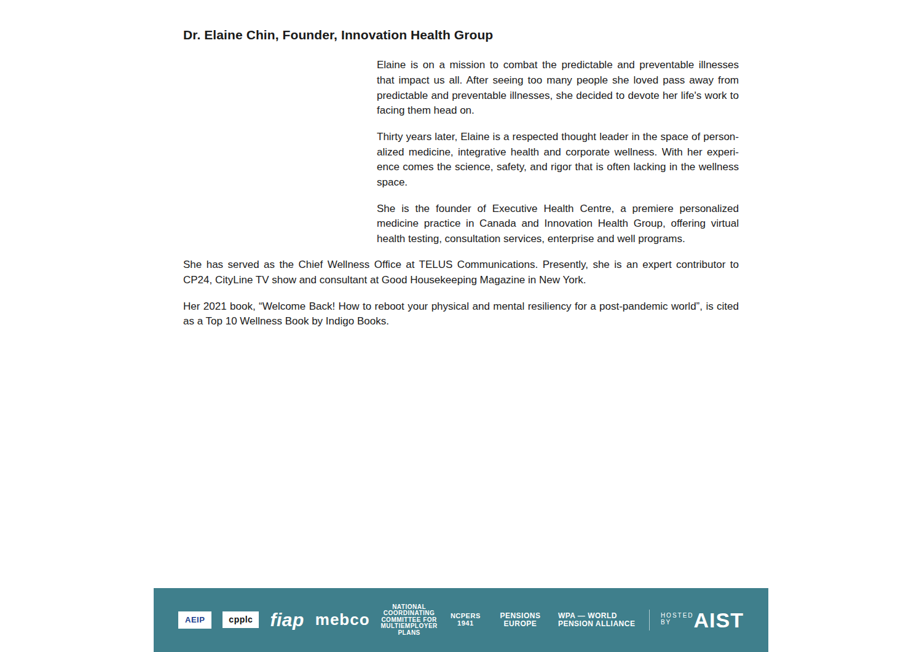Dr. Elaine Chin, Founder, Innovation Health Group
Elaine is on a mission to combat the predictable and preventable illnesses that impact us all. After seeing too many people she loved pass away from predictable and preventable illnesses, she decided to devote her life's work to facing them head on.
Thirty years later, Elaine is a respected thought leader in the space of personalized medicine, integrative health and corporate wellness. With her experience comes the science, safety, and rigor that is often lacking in the wellness space.
She is the founder of Executive Health Centre, a premiere personalized medicine practice in Canada and Innovation Health Group, offering virtual health testing, consultation services, enterprise and well programs.
She has served as the Chief Wellness Office at TELUS Communications. Presently, she is an expert contributor to CP24, CityLine TV show and consultant at Good Housekeeping Magazine in New York.
Her 2021 book, “Welcome Back! How to reboot your physical and mental resiliency for a post-pandemic world”, is cited as a Top 10 Wellness Book by Indigo Books.
AEIP
cpplc
fiap
mebco
NATIONAL COORDINATING COMMITTEE FOR MULTIEMPLOYER PLANS
NCPERS 1941
PENSIONS EUROPE
WPA — WORLD PENSION ALLIANCE
HOSTED BY AIST